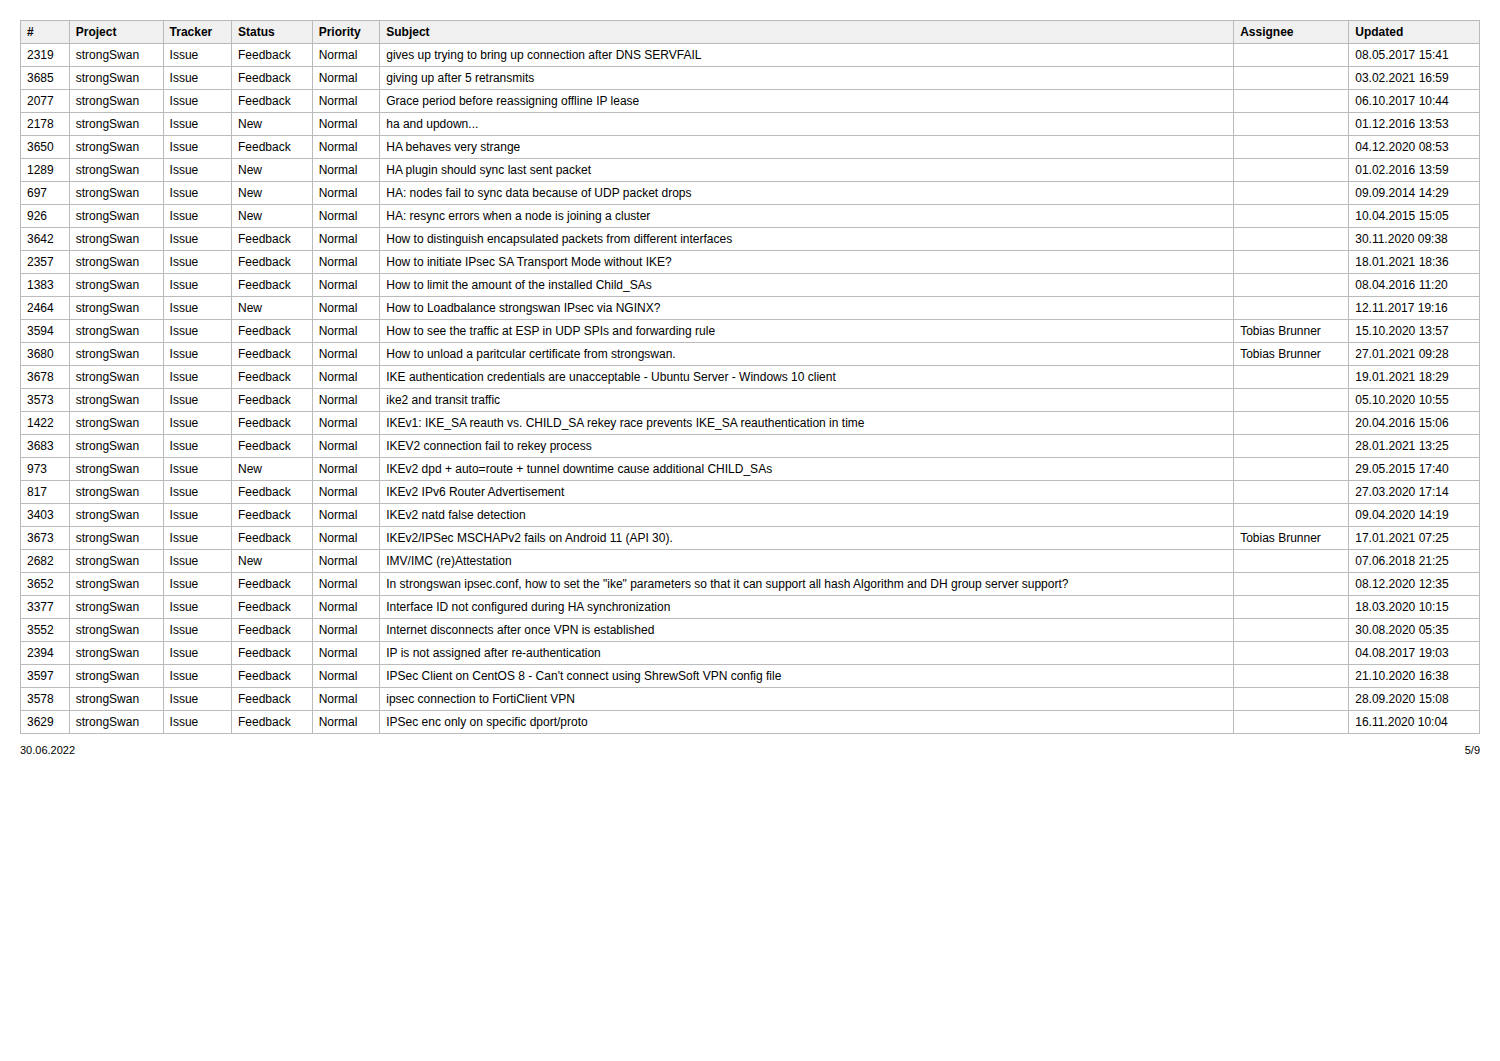| # | Project | Tracker | Status | Priority | Subject | Assignee | Updated |
| --- | --- | --- | --- | --- | --- | --- | --- |
| 2319 | strongSwan | Issue | Feedback | Normal | gives up trying to bring up connection after DNS SERVFAIL | | 08.05.2017 15:41 |
| 3685 | strongSwan | Issue | Feedback | Normal | giving up after 5 retransmits | | 03.02.2021 16:59 |
| 2077 | strongSwan | Issue | Feedback | Normal | Grace period before reassigning offline IP lease | | 06.10.2017 10:44 |
| 2178 | strongSwan | Issue | New | Normal | ha and updown... | | 01.12.2016 13:53 |
| 3650 | strongSwan | Issue | Feedback | Normal | HA behaves very strange | | 04.12.2020 08:53 |
| 1289 | strongSwan | Issue | New | Normal | HA plugin should sync last sent packet | | 01.02.2016 13:59 |
| 697 | strongSwan | Issue | New | Normal | HA: nodes fail to sync data because of UDP packet drops | | 09.09.2014 14:29 |
| 926 | strongSwan | Issue | New | Normal | HA: resync errors when a node is joining a cluster | | 10.04.2015 15:05 |
| 3642 | strongSwan | Issue | Feedback | Normal | How to distinguish encapsulated packets from different interfaces | | 30.11.2020 09:38 |
| 2357 | strongSwan | Issue | Feedback | Normal | How to initiate IPsec SA Transport Mode without IKE? | | 18.01.2021 18:36 |
| 1383 | strongSwan | Issue | Feedback | Normal | How to limit the amount of the installed Child_SAs | | 08.04.2016 11:20 |
| 2464 | strongSwan | Issue | New | Normal | How to Loadbalance strongswan IPsec via NGINX? | | 12.11.2017 19:16 |
| 3594 | strongSwan | Issue | Feedback | Normal | How to see the traffic at ESP in UDP SPIs and forwarding rule | Tobias Brunner | 15.10.2020 13:57 |
| 3680 | strongSwan | Issue | Feedback | Normal | How to unload a paritcular certificate from strongswan. | Tobias Brunner | 27.01.2021 09:28 |
| 3678 | strongSwan | Issue | Feedback | Normal | IKE authentication credentials are unacceptable - Ubuntu Server - Windows 10 client | | 19.01.2021 18:29 |
| 3573 | strongSwan | Issue | Feedback | Normal | ike2 and transit traffic | | 05.10.2020 10:55 |
| 1422 | strongSwan | Issue | Feedback | Normal | IKEv1: IKE_SA reauth vs. CHILD_SA rekey race prevents IKE_SA reauthentication in time | | 20.04.2016 15:06 |
| 3683 | strongSwan | Issue | Feedback | Normal | IKEV2 connection fail to rekey process | | 28.01.2021 13:25 |
| 973 | strongSwan | Issue | New | Normal | IKEv2 dpd + auto=route + tunnel downtime cause additional CHILD_SAs | | 29.05.2015 17:40 |
| 817 | strongSwan | Issue | Feedback | Normal | IKEv2 IPv6 Router Advertisement | | 27.03.2020 17:14 |
| 3403 | strongSwan | Issue | Feedback | Normal | IKEv2 natd false detection | | 09.04.2020 14:19 |
| 3673 | strongSwan | Issue | Feedback | Normal | IKEv2/IPSec MSCHAPv2 fails on Android 11 (API 30). | Tobias Brunner | 17.01.2021 07:25 |
| 2682 | strongSwan | Issue | New | Normal | IMV/IMC (re)Attestation | | 07.06.2018 21:25 |
| 3652 | strongSwan | Issue | Feedback | Normal | In strongswan ipsec.conf, how to set the "ike" parameters so that it can support all hash Algorithm and DH group server support? | | 08.12.2020 12:35 |
| 3377 | strongSwan | Issue | Feedback | Normal | Interface ID not configured during HA synchronization | | 18.03.2020 10:15 |
| 3552 | strongSwan | Issue | Feedback | Normal | Internet disconnects after once VPN is established | | 30.08.2020 05:35 |
| 2394 | strongSwan | Issue | Feedback | Normal | IP is not assigned after re-authentication | | 04.08.2017 19:03 |
| 3597 | strongSwan | Issue | Feedback | Normal | IPSec Client on CentOS 8 - Can't connect using ShrewSoft VPN config file | | 21.10.2020 16:38 |
| 3578 | strongSwan | Issue | Feedback | Normal | ipsec connection to FortiClient VPN | | 28.09.2020 15:08 |
| 3629 | strongSwan | Issue | Feedback | Normal | IPSec enc only on specific dport/proto | | 16.11.2020 10:04 |
30.06.2022 5/9